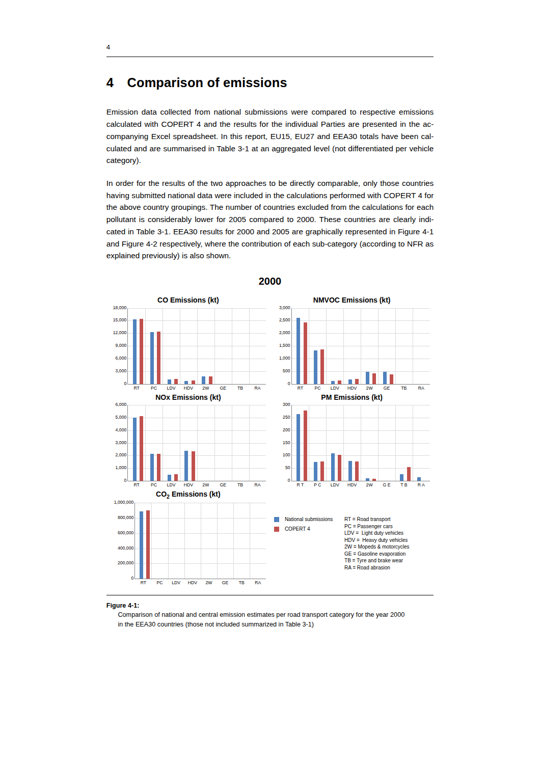4
4 Comparison of emissions
Emission data collected from national submissions were compared to respective emissions calculated with COPERT 4 and the results for the individual Parties are presented in the accompanying Excel spreadsheet. In this report, EU15, EU27 and EEA30 totals have been calculated and are summarised in Table 3-1 at an aggregated level (not differentiated per vehicle category).
In order for the results of the two approaches to be directly comparable, only those countries having submitted national data were included in the calculations performed with COPERT 4 for the above country groupings. The number of countries excluded from the calculations for each pollutant is considerably lower for 2005 compared to 2000. These countries are clearly indicated in Table 3-1. EEA30 results for 2000 and 2005 are graphically represented in Figure 4-1 and Figure 4-2 respectively, where the contribution of each sub-category (according to NFR as explained previously) is also shown.
2000
| CO Emissions (kt) 18,000 15,000 12,000 9,000 6,000 3,000 0 RT PC LDV HDV 2W GE TB RA | NMVOC Emissions (kt) 3,000 2,500 2,000 1,500 1,000 500 0 RT PC LDV HDV 2W GE TB RA |
| NOx Emissions (kt) 6,000 5,000 4,000 3,000 2,000 1,000 0 RT PC LDV HDV 2W GE TB RA | PM Emissions (kt) 300 250 200 150 100 50 0 R T P C LDV HDV 2W G E T B R A |
| CO 2 Emissions (kt) 1,000,000 800,000 600,000 400,000 200,000 0 RT PC LDV HDV 2W GE TB RA | National submissions COPERT 4 RT = Road transport PC = Passenger cars LDV = Light duty vehicles HDV = Heavy duty vehicles 2W = Mopeds & motorcycles GE = Gasoline evaporation TB = Tyre and brake wear RA = Road abrasion |
Figure 4-1: Comparison of national and central emission estimates per road transport category for the year 2000 in the EEA30 countries (those not included summarized in Table 3-1)